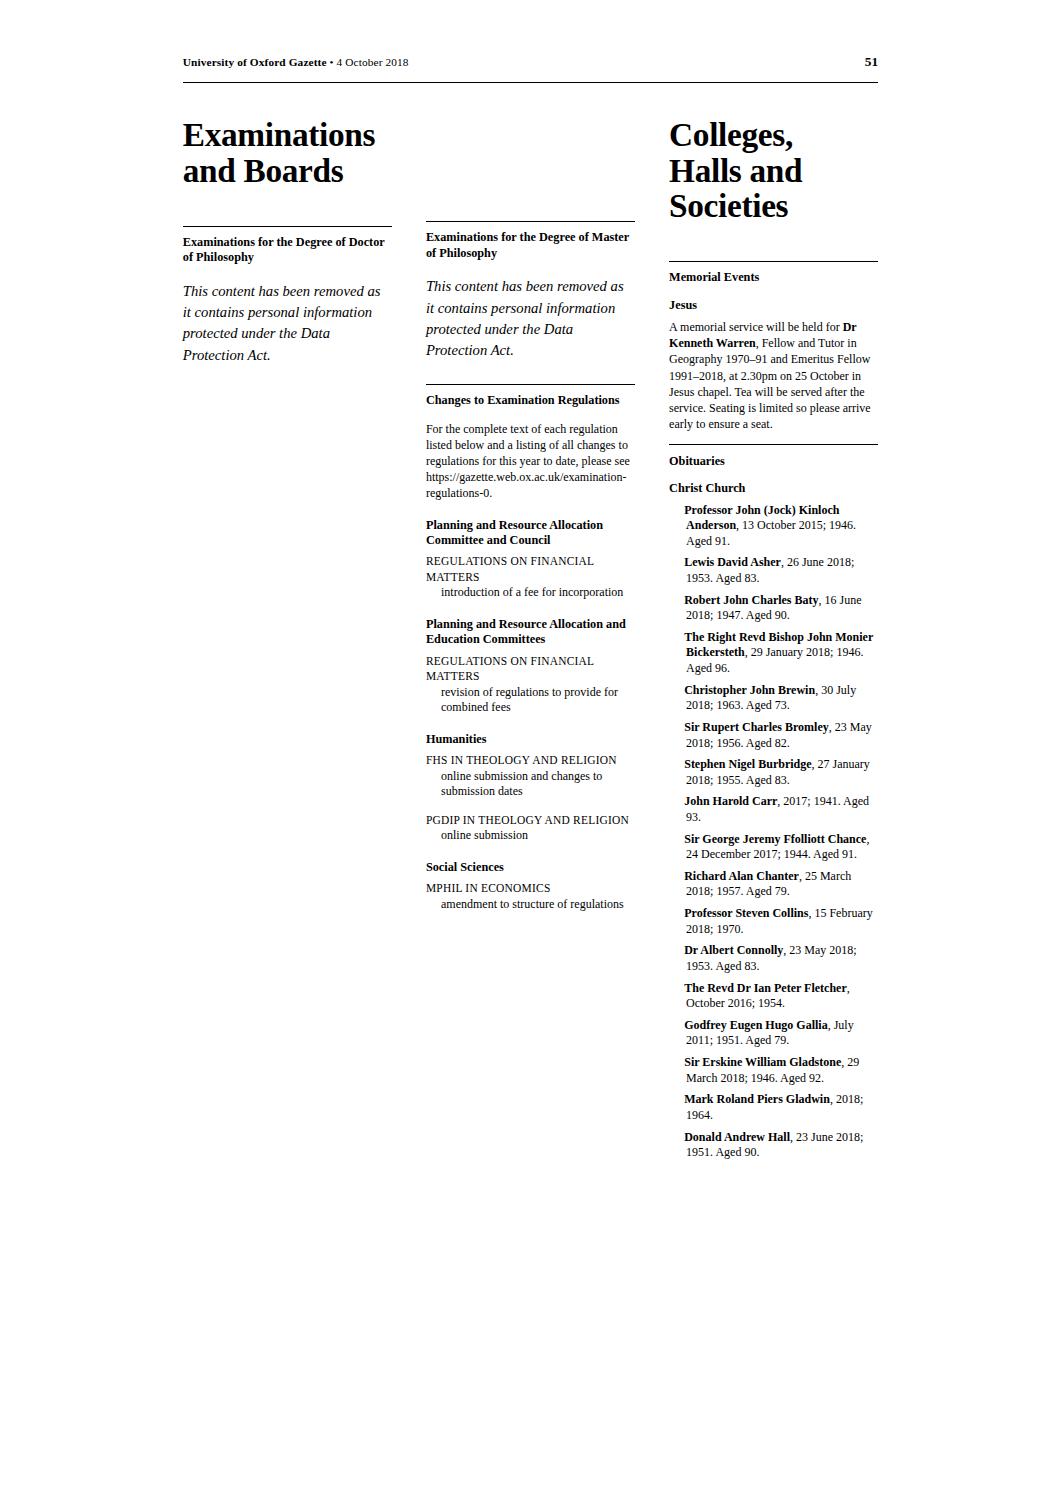University of Oxford Gazette • 4 October 2018
51
Examinations
and Boards
Examinations for the Degree of Doctor of Philosophy
This content has been removed as it contains personal information protected under the Data Protection Act.
Examinations for the Degree of Master of Philosophy
This content has been removed as it contains personal information protected under the Data Protection Act.
Changes to Examination Regulations
For the complete text of each regulation listed below and a listing of all changes to regulations for this year to date, please see https://gazette.web.ox.ac.uk/examination-regulations-0.
Planning and Resource Allocation Committee and Council
Regulations on Financial Matters introduction of a fee for incorporation
Planning and Resource Allocation and Education Committees
Regulations on Financial Matters revision of regulations to provide for combined fees
Humanities
FHS in Theology and Religion online submission and changes to submission dates
PGDip in Theology and Religion online submission
Social Sciences
MPhil in Economics amendment to structure of regulations
Colleges,
Halls and
Societies
Memorial Events
Jesus
A memorial service will be held for Dr Kenneth Warren, Fellow and Tutor in Geography 1970–91 and Emeritus Fellow 1991–2018, at 2.30pm on 25 October in Jesus chapel. Tea will be served after the service. Seating is limited so please arrive early to ensure a seat.
Obituaries
Christ Church
Professor John (Jock) Kinloch Anderson, 13 October 2015; 1946. Aged 91.
Lewis David Asher, 26 June 2018; 1953. Aged 83.
Robert John Charles Baty, 16 June 2018; 1947. Aged 90.
The Right Revd Bishop John Monier Bickersteth, 29 January 2018; 1946. Aged 96.
Christopher John Brewin, 30 July 2018; 1963. Aged 73.
Sir Rupert Charles Bromley, 23 May 2018; 1956. Aged 82.
Stephen Nigel Burbridge, 27 January 2018; 1955. Aged 83.
John Harold Carr, 2017; 1941. Aged 93.
Sir George Jeremy Ffolliott Chance, 24 December 2017; 1944. Aged 91.
Richard Alan Chanter, 25 March 2018; 1957. Aged 79.
Professor Steven Collins, 15 February 2018; 1970.
Dr Albert Connolly, 23 May 2018; 1953. Aged 83.
The Revd Dr Ian Peter Fletcher, October 2016; 1954.
Godfrey Eugen Hugo Gallia, July 2011; 1951. Aged 79.
Sir Erskine William Gladstone, 29 March 2018; 1946. Aged 92.
Mark Roland Piers Gladwin, 2018; 1964.
Donald Andrew Hall, 23 June 2018; 1951. Aged 90.